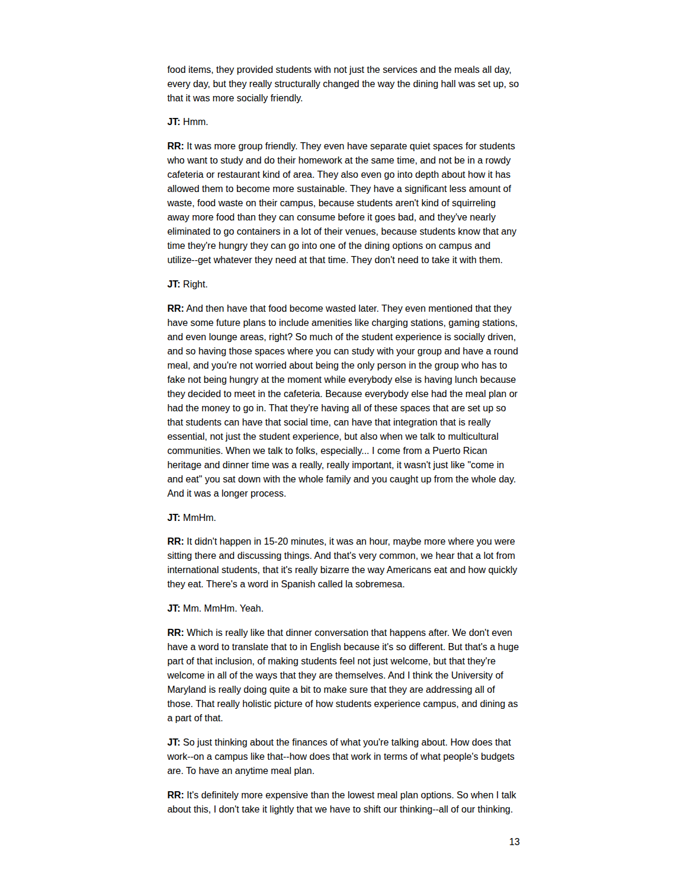food items, they provided students with not just the services and the meals all day, every day, but they really structurally changed the way the dining hall was set up, so that it was more socially friendly.
JT: Hmm.
RR: It was more group friendly. They even have separate quiet spaces for students who want to study and do their homework at the same time, and not be in a rowdy cafeteria or restaurant kind of area. They also even go into depth about how it has allowed them to become more sustainable. They have a significant less amount of waste, food waste on their campus, because students aren't kind of squirreling away more food than they can consume before it goes bad, and they've nearly eliminated to go containers in a lot of their venues, because students know that any time they're hungry they can go into one of the dining options on campus and utilize--get whatever they need at that time. They don't need to take it with them.
JT: Right.
RR: And then have that food become wasted later. They even mentioned that they have some future plans to include amenities like charging stations, gaming stations, and even lounge areas, right? So much of the student experience is socially driven, and so having those spaces where you can study with your group and have a round meal, and you're not worried about being the only person in the group who has to fake not being hungry at the moment while everybody else is having lunch because they decided to meet in the cafeteria. Because everybody else had the meal plan or had the money to go in. That they're having all of these spaces that are set up so that students can have that social time, can have that integration that is really essential, not just the student experience, but also when we talk to multicultural communities. When we talk to folks, especially... I come from a Puerto Rican heritage and dinner time was a really, really important, it wasn't just like "come in and eat" you sat down with the whole family and you caught up from the whole day. And it was a longer process.
JT: MmHm.
RR: It didn't happen in 15-20 minutes, it was an hour, maybe more where you were sitting there and discussing things. And that's very common, we hear that a lot from international students, that it's really bizarre the way Americans eat and how quickly they eat. There's a word in Spanish called la sobremesa.
JT: Mm. MmHm. Yeah.
RR: Which is really like that dinner conversation that happens after. We don't even have a word to translate that to in English because it's so different. But that's a huge part of that inclusion, of making students feel not just welcome, but that they're welcome in all of the ways that they are themselves. And I think the University of Maryland is really doing quite a bit to make sure that they are addressing all of those. That really holistic picture of how students experience campus, and dining as a part of that.
JT: So just thinking about the finances of what you're talking about. How does that work--on a campus like that--how does that work in terms of what people's budgets are. To have an anytime meal plan.
RR: It's definitely more expensive than the lowest meal plan options. So when I talk about this, I don't take it lightly that we have to shift our thinking--all of our thinking.
13